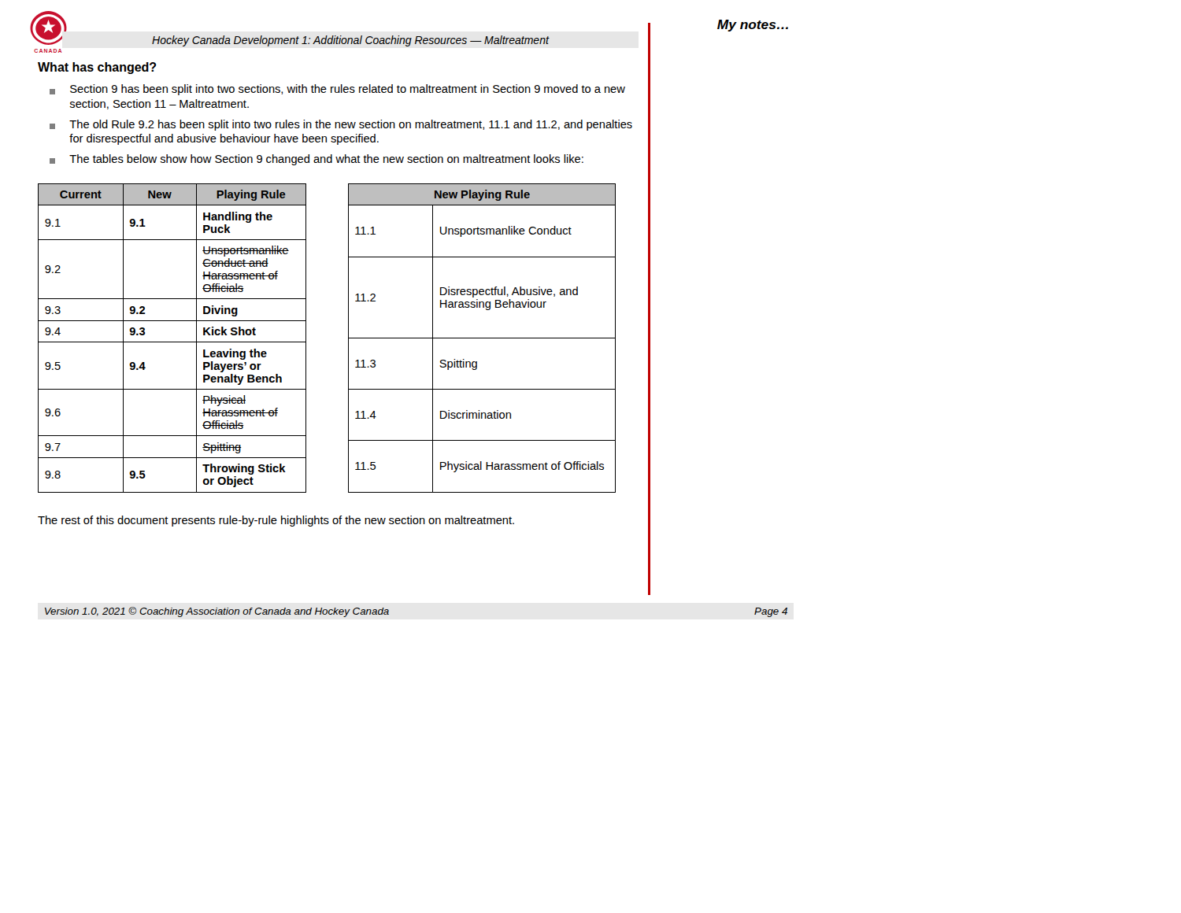CANADA
Hockey Canada Development 1: Additional Coaching Resources — Maltreatment
My notes…
What has changed?
Section 9 has been split into two sections, with the rules related to maltreatment in Section 9 moved to a new section, Section 11 – Maltreatment.
The old Rule 9.2 has been split into two rules in the new section on maltreatment, 11.1 and 11.2, and penalties for disrespectful and abusive behaviour have been specified.
The tables below show how Section 9 changed and what the new section on maltreatment looks like:
| Current | New | Playing Rule |
| --- | --- | --- |
| 9.1 | 9.1 | Handling the Puck |
| 9.2 | | Unsportsmanlike Conduct and Harassment of Officials |
| 9.3 | 9.2 | Diving |
| 9.4 | 9.3 | Kick Shot |
| 9.5 | 9.4 | Leaving the Players’ or Penalty Bench |
| 9.6 | | Physical Harassment of Officials |
| 9.7 | | Spitting |
| 9.8 | 9.5 | Throwing Stick or Object |
| New Playing Rule |
| --- |
| 11.1 | Unsportsmanlike Conduct |
| 11.2 | Disrespectful, Abusive, and Harassing Behaviour |
| 11.3 | Spitting |
| 11.4 | Discrimination |
| 11.5 | Physical Harassment of Officials |
The rest of this document presents rule-by-rule highlights of the new section on maltreatment.
Version 1.0, 2021 © Coaching Association of Canada and Hockey Canada Page 4